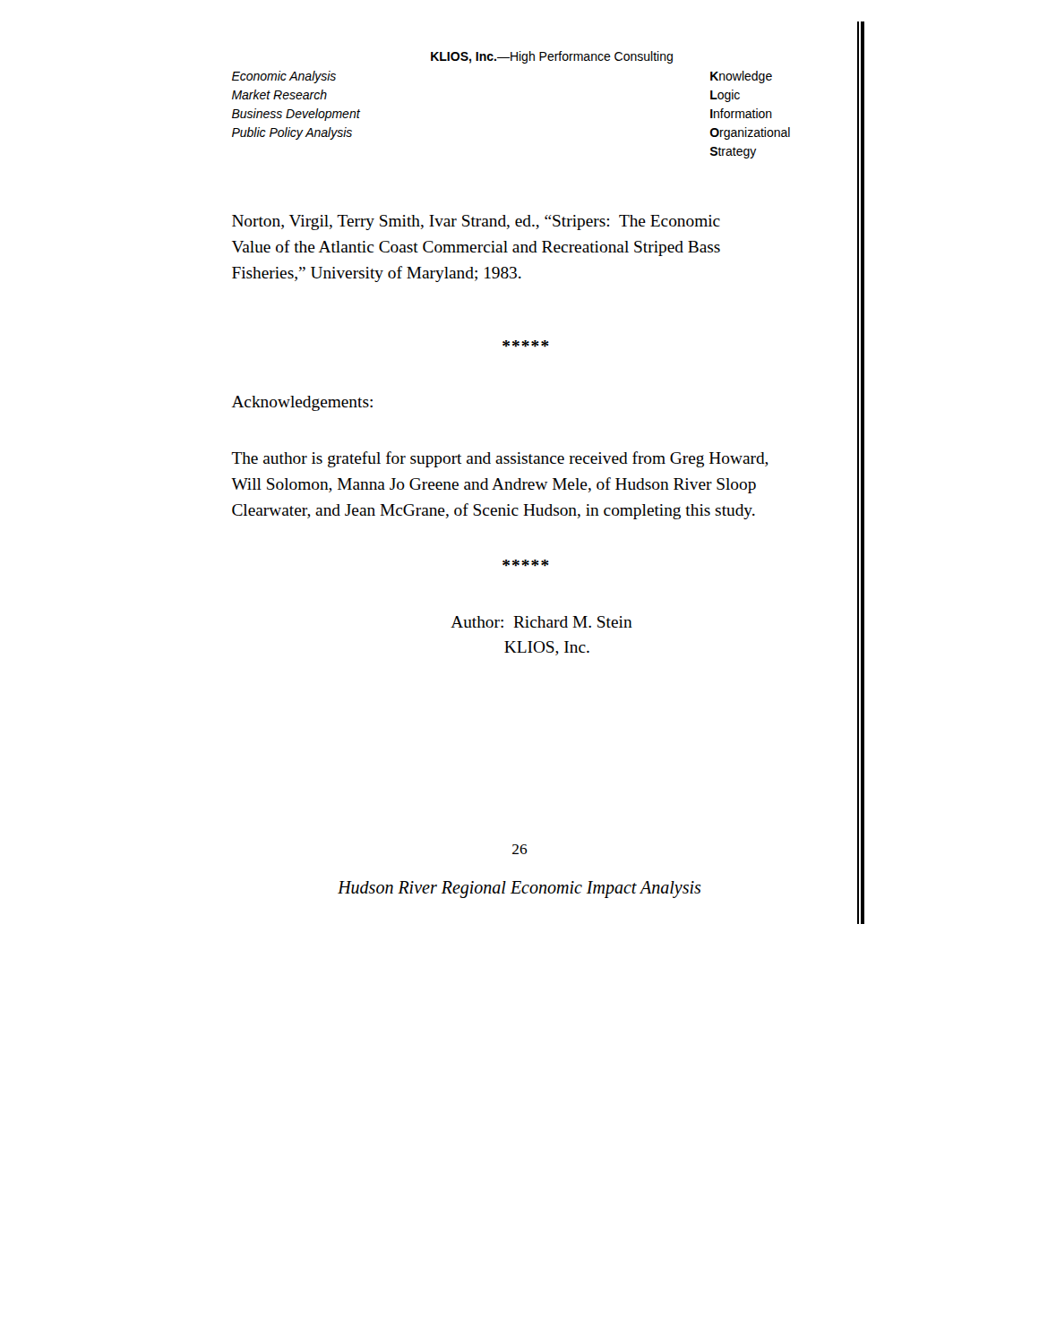KLIOS, Inc.—High Performance Consulting
Economic Analysis
Market Research
Business Development
Public Policy Analysis
Knowledge
Logic
Information
Organizational
Strategy
Norton, Virgil, Terry Smith, Ivar Strand, ed., “Stripers: The Economic Value of the Atlantic Coast Commercial and Recreational Striped Bass Fisheries,” University of Maryland; 1983.
*****
Acknowledgements:
The author is grateful for support and assistance received from Greg Howard, Will Solomon, Manna Jo Greene and Andrew Mele, of Hudson River Sloop Clearwater, and Jean McGrane, of Scenic Hudson, in completing this study.
*****
Author: Richard M. Stein
KLIOS, Inc.
26
Hudson River Regional Economic Impact Analysis